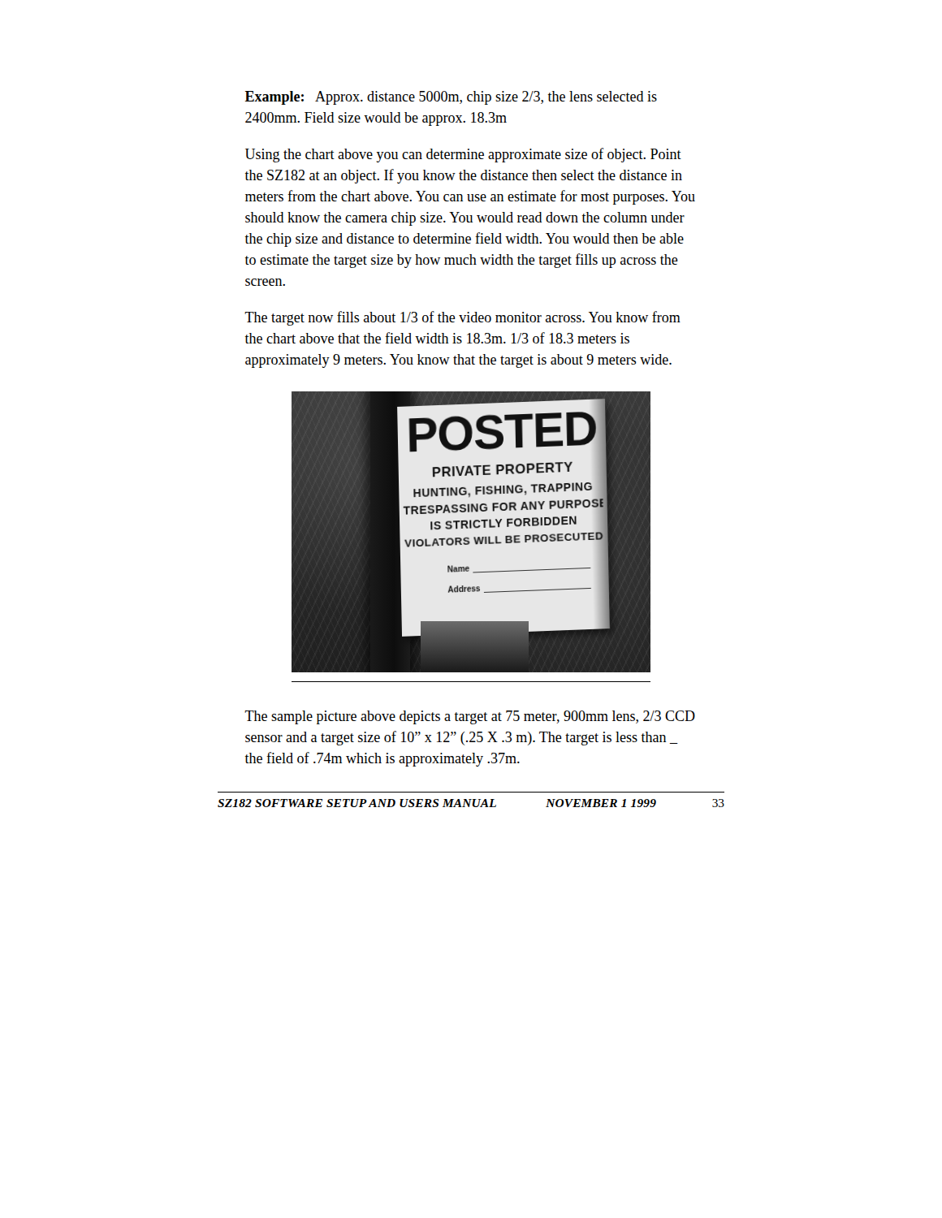Example: Approx. distance 5000m, chip size 2/3, the lens selected is 2400mm. Field size would be approx. 18.3m
Using the chart above you can determine approximate size of object. Point the SZ182 at an object. If you know the distance then select the distance in meters from the chart above. You can use an estimate for most purposes. You should know the camera chip size. You would read down the column under the chip size and distance to determine field width. You would then be able to estimate the target size by how much width the target fills up across the screen.
The target now fills about 1/3 of the video monitor across. You know from the chart above that the field width is 18.3m. 1/3 of 18.3 meters is approximately 9 meters. You know that the target is about 9 meters wide.
POSTED
PRIVATE PROPERTY
HUNTING, FISHING, TRAPPING
TRESPASSING FOR ANY PURPOSE
IS STRICTLY FORBIDDEN
VIOLATORS WILL BE PROSECUTED
Name
Address
The sample picture above depicts a target at 75 meter, 900mm lens, 2/3 CCD sensor and a target size of 10” x 12” (.25 X .3 m). The target is less than _ the field of .74m which is approximately .37m.
SZ182 SOFTWARE SETUP AND USERS MANUAL NOVEMBER 1 1999
33